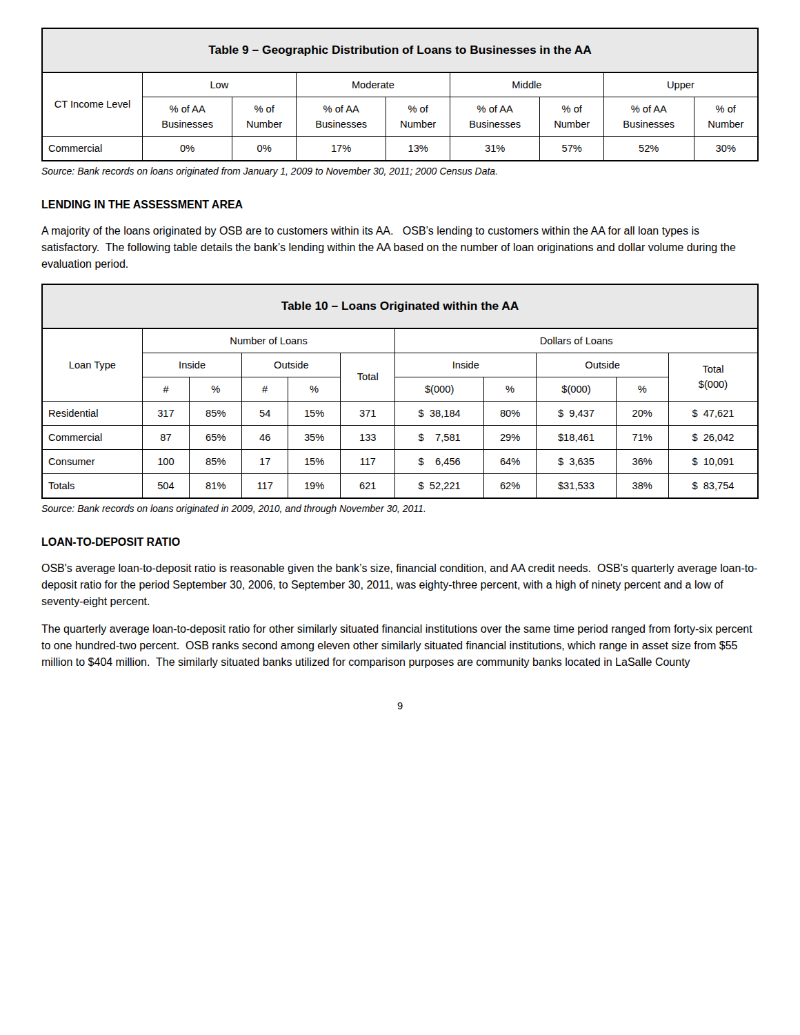Table 9 – Geographic Distribution of Loans to Businesses in the AA
| CT Income Level | Low | Moderate | Middle | Upper |
| --- | --- | --- | --- | --- |
| % of AA Businesses | % of Number | % of AA Businesses | % of Number | % of AA Businesses | % of Number | % of AA Businesses | % of Number |
| Commercial | 0% | 0% | 17% | 13% | 31% | 57% | 52% | 30% |
Source: Bank records on loans originated from January 1, 2009 to November 30, 2011; 2000 Census Data.
LENDING IN THE ASSESSMENT AREA
A majority of the loans originated by OSB are to customers within its AA. OSB’s lending to customers within the AA for all loan types is satisfactory. The following table details the bank’s lending within the AA based on the number of loan originations and dollar volume during the evaluation period.
Table 10 – Loans Originated within the AA
| Loan Type | Number of Loans | Dollars of Loans |
| --- | --- | --- |
| Inside | Outside | Total | Inside | Outside | Total $(000) |
| # | % | # | % | $(000) | % | $(000) | % |
| Residential | 317 | 85% | 54 | 15% | 371 | $ 38,184 | 80% | $ 9,437 | 20% | $ 47,621 |
| Commercial | 87 | 65% | 46 | 35% | 133 | $ 7,581 | 29% | $18,461 | 71% | $ 26,042 |
| Consumer | 100 | 85% | 17 | 15% | 117 | $ 6,456 | 64% | $ 3,635 | 36% | $ 10,091 |
| Totals | 504 | 81% | 117 | 19% | 621 | $ 52,221 | 62% | $31,533 | 38% | $ 83,754 |
Source: Bank records on loans originated in 2009, 2010, and through November 30, 2011.
LOAN-TO-DEPOSIT RATIO
OSB's average loan-to-deposit ratio is reasonable given the bank’s size, financial condition, and AA credit needs. OSB's quarterly average loan-to-deposit ratio for the period September 30, 2006, to September 30, 2011, was eighty-three percent, with a high of ninety percent and a low of seventy-eight percent.
The quarterly average loan-to-deposit ratio for other similarly situated financial institutions over the same time period ranged from forty-six percent to one hundred-two percent. OSB ranks second among eleven other similarly situated financial institutions, which range in asset size from $55 million to $404 million. The similarly situated banks utilized for comparison purposes are community banks located in LaSalle County
9